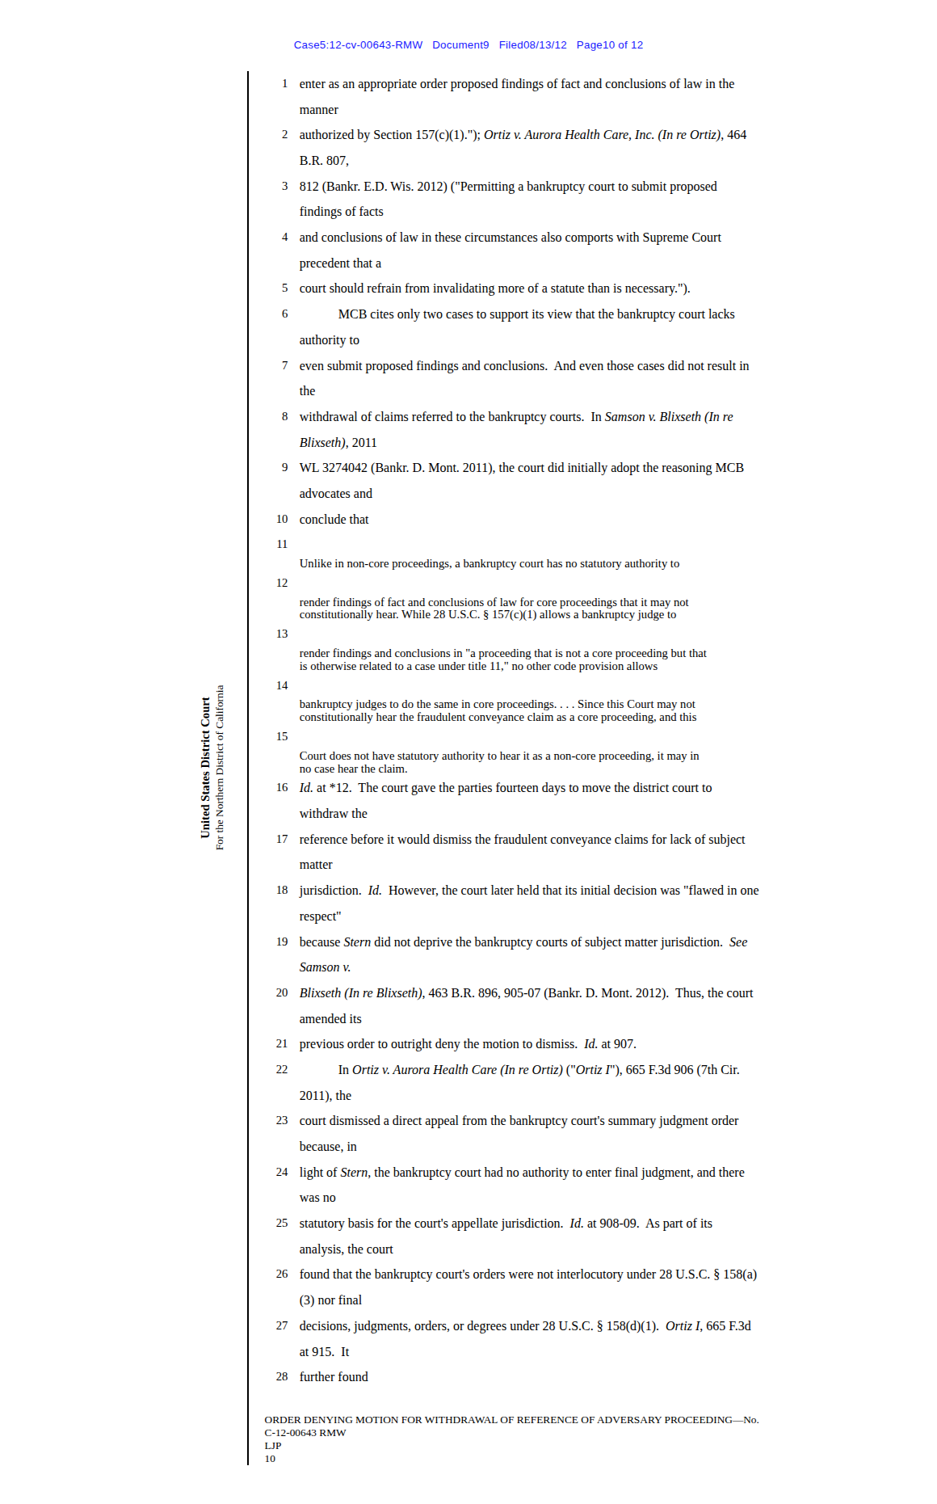Case5:12-cv-00643-RMW Document9 Filed08/13/12 Page10 of 12
United States District Court For the Northern District of California
enter as an appropriate order proposed findings of fact and conclusions of law in the manner
authorized by Section 157(c)(1)."); Ortiz v. Aurora Health Care, Inc. (In re Ortiz), 464 B.R. 807,
812 (Bankr. E.D. Wis. 2012) ("Permitting a bankruptcy court to submit proposed findings of facts
and conclusions of law in these circumstances also comports with Supreme Court precedent that a
court should refrain from invalidating more of a statute than is necessary.").
MCB cites only two cases to support its view that the bankruptcy court lacks authority to
even submit proposed findings and conclusions. And even those cases did not result in the
withdrawal of claims referred to the bankruptcy courts. In Samson v. Blixseth (In re Blixseth), 2011
WL 3274042 (Bankr. D. Mont. 2011), the court did initially adopt the reasoning MCB advocates and
conclude that
Unlike in non-core proceedings, a bankruptcy court has no statutory authority to
render findings of fact and conclusions of law for core proceedings that it may not constitutionally hear. While 28 U.S.C. § 157(c)(1) allows a bankruptcy judge to
render findings and conclusions in "a proceeding that is not a core proceeding but that is otherwise related to a case under title 11," no other code provision allows
bankruptcy judges to do the same in core proceedings. . . . Since this Court may not constitutionally hear the fraudulent conveyance claim as a core proceeding, and this
Court does not have statutory authority to hear it as a non-core proceeding, it may in no case hear the claim.
Id. at *12. The court gave the parties fourteen days to move the district court to withdraw the
reference before it would dismiss the fraudulent conveyance claims for lack of subject matter
jurisdiction. Id. However, the court later held that its initial decision was "flawed in one respect"
because Stern did not deprive the bankruptcy courts of subject matter jurisdiction. See Samson v.
Blixseth (In re Blixseth), 463 B.R. 896, 905-07 (Bankr. D. Mont. 2012). Thus, the court amended its
previous order to outright deny the motion to dismiss. Id. at 907.
In Ortiz v. Aurora Health Care (In re Ortiz) ("Ortiz I"), 665 F.3d 906 (7th Cir. 2011), the
court dismissed a direct appeal from the bankruptcy court's summary judgment order because, in
light of Stern, the bankruptcy court had no authority to enter final judgment, and there was no
statutory basis for the court's appellate jurisdiction. Id. at 908-09. As part of its analysis, the court
found that the bankruptcy court's orders were not interlocutory under 28 U.S.C. § 158(a)(3) nor final
decisions, judgments, orders, or degrees under 28 U.S.C. § 158(d)(1). Ortiz I, 665 F.3d at 915. It
further found
ORDER DENYING MOTION FOR WITHDRAWAL OF REFERENCE OF ADVERSARY PROCEEDING—No. C-12-00643 RMW LJP 10